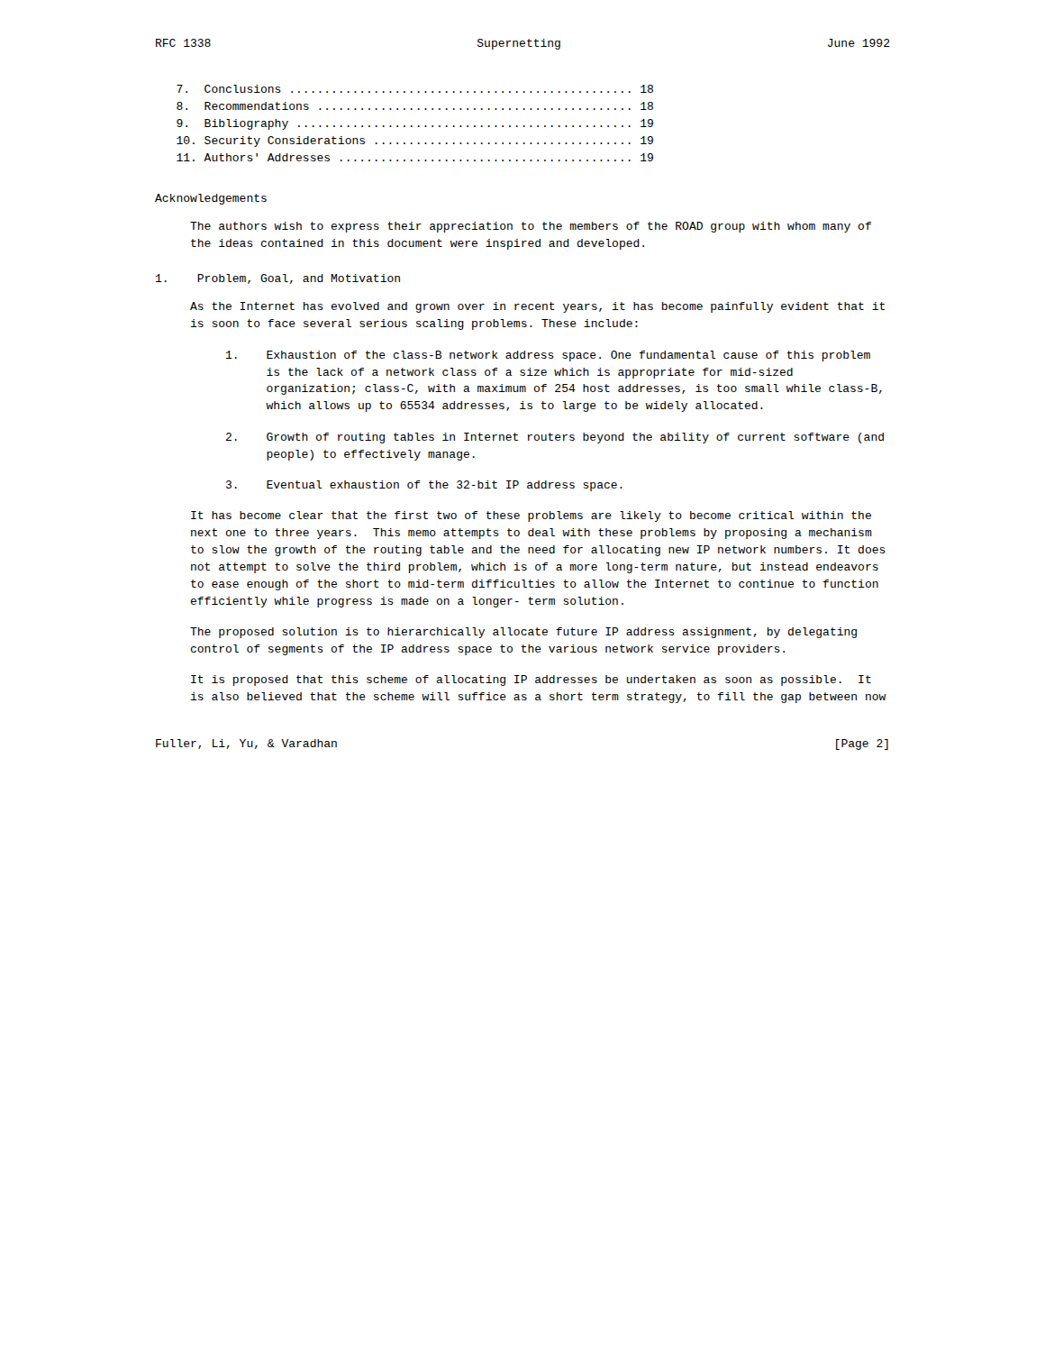RFC 1338 Supernetting June 1992
   7.  Conclusions ................................................. 18
   8.  Recommendations ............................................. 18
   9.  Bibliography ................................................ 19
   10. Security Considerations ..................................... 19
   11. Authors' Addresses .......................................... 19
Acknowledgements
The authors wish to express their appreciation to the members of the ROAD group with whom many of the ideas contained in this document were inspired and developed.
1. Problem, Goal, and Motivation
As the Internet has evolved and grown over in recent years, it has become painfully evident that it is soon to face several serious scaling problems. These include:
1. Exhaustion of the class-B network address space. One fundamental cause of this problem is the lack of a network class of a size which is appropriate for mid-sized organization; class-C, with a maximum of 254 host addresses, is too small while class-B, which allows up to 65534 addresses, is to large to be widely allocated.
2. Growth of routing tables in Internet routers beyond the ability of current software (and people) to effectively manage.
3. Eventual exhaustion of the 32-bit IP address space.
It has become clear that the first two of these problems are likely to become critical within the next one to three years. This memo attempts to deal with these problems by proposing a mechanism to slow the growth of the routing table and the need for allocating new IP network numbers. It does not attempt to solve the third problem, which is of a more long-term nature, but instead endeavors to ease enough of the short to mid-term difficulties to allow the Internet to continue to function efficiently while progress is made on a longer- term solution.
The proposed solution is to hierarchically allocate future IP address assignment, by delegating control of segments of the IP address space to the various network service providers.
It is proposed that this scheme of allocating IP addresses be undertaken as soon as possible. It is also believed that the scheme will suffice as a short term strategy, to fill the gap between now
Fuller, Li, Yu, & Varadhan [Page 2]